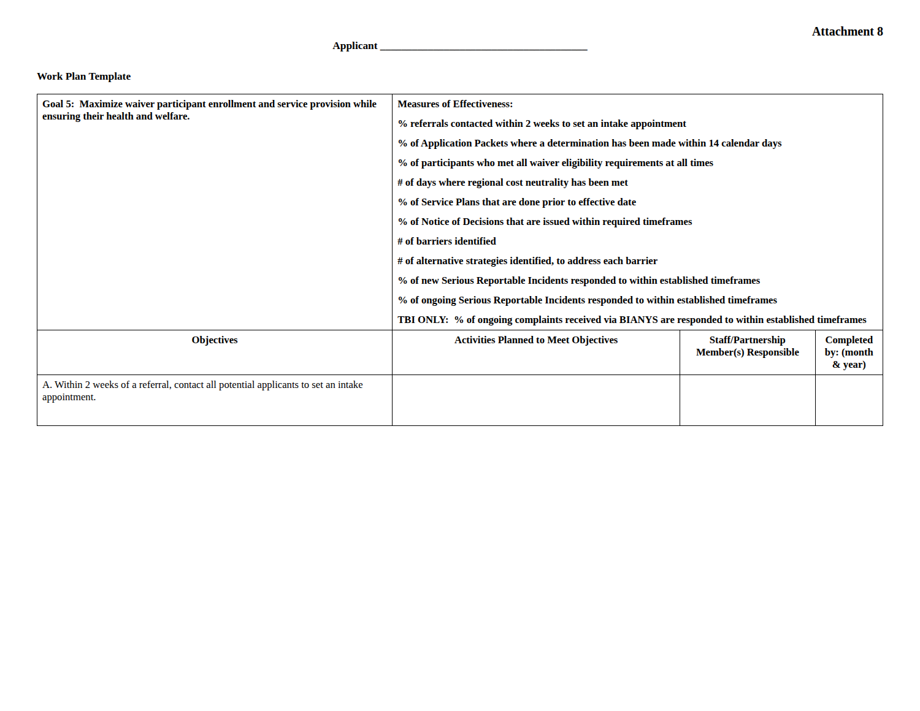Attachment 8
Applicant _______________________________________
Work Plan Template
| Goal 5: Maximize waiver participant enrollment and service provision while ensuring their health and welfare. | Measures of Effectiveness: % referrals contacted within 2 weeks to set an intake appointment % of Application Packets where a determination has been made within 14 calendar days % of participants who met all waiver eligibility requirements at all times # of days where regional cost neutrality has been met % of Service Plans that are done prior to effective date % of Notice of Decisions that are issued within required timeframes # of barriers identified # of alternative strategies identified, to address each barrier % of new Serious Reportable Incidents responded to within established timeframes % of ongoing Serious Reportable Incidents responded to within established timeframes TBI ONLY: % of ongoing complaints received via BIANYS are responded to within established timeframes |
| Objectives | Activities Planned to Meet Objectives | Staff/Partnership Member(s) Responsible | Completed by: (month & year) |
| A. Within 2 weeks of a referral, contact all potential applicants to set an intake appointment. | | | |